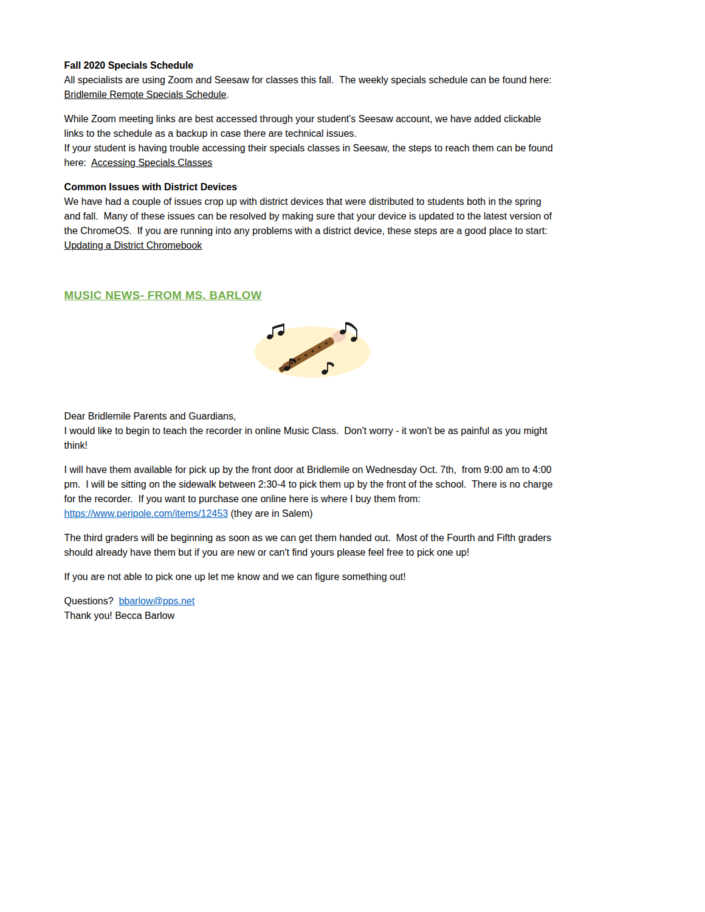Fall 2020 Specials Schedule
All specialists are using Zoom and Seesaw for classes this fall. The weekly specials schedule can be found here: Bridlemile Remote Specials Schedule.
While Zoom meeting links are best accessed through your student's Seesaw account, we have added clickable links to the schedule as a backup in case there are technical issues.
If your student is having trouble accessing their specials classes in Seesaw, the steps to reach them can be found here: Accessing Specials Classes
Common Issues with District Devices
We have had a couple of issues crop up with district devices that were distributed to students both in the spring and fall. Many of these issues can be resolved by making sure that your device is updated to the latest version of the ChromeOS. If you are running into any problems with a district device, these steps are a good place to start: Updating a District Chromebook
MUSIC NEWS- FROM MS. BARLOW
Dear Bridlemile Parents and Guardians,
I would like to begin to teach the recorder in online Music Class. Don't worry - it won't be as painful as you might think!
I will have them available for pick up by the front door at Bridlemile on Wednesday Oct. 7th, from 9:00 am to 4:00 pm. I will be sitting on the sidewalk between 2:30-4 to pick them up by the front of the school. There is no charge for the recorder. If you want to purchase one online here is where I buy them from: https://www.peripole.com/items/12453 (they are in Salem)
The third graders will be beginning as soon as we can get them handed out. Most of the Fourth and Fifth graders should already have them but if you are new or can't find yours please feel free to pick one up!
If you are not able to pick one up let me know and we can figure something out!
Questions? bbarlow@pps.net
Thank you! Becca Barlow